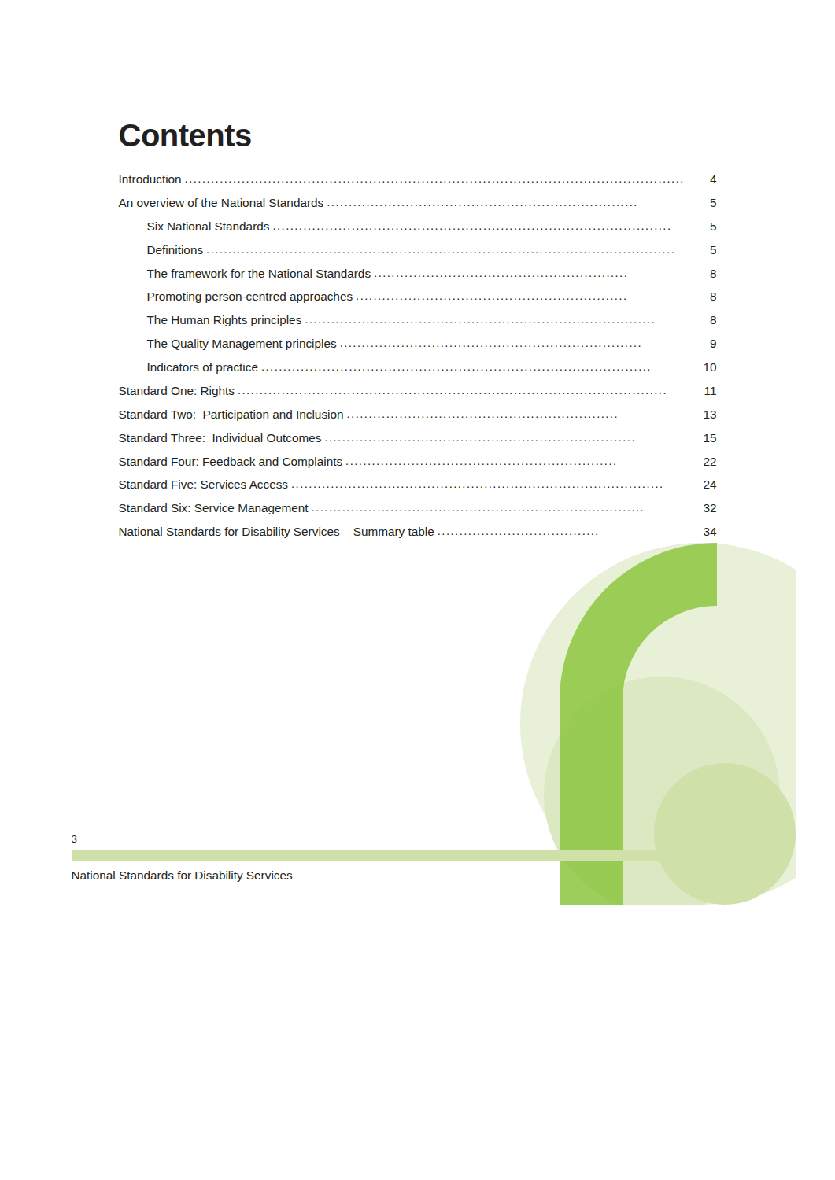Contents
Introduction .................................................................................................................. 4
An overview of the National Standards ....................................................................... 5
Six National Standards ........................................................................................... 5
Definitions ........................................................................................................... 5
The framework for the National Standards .......................................................... 8
Promoting person-centred approaches .............................................................. 8
The Human Rights principles ................................................................................ 8
The Quality Management principles ..................................................................... 9
Indicators of practice ......................................................................................... 10
Standard One: Rights .................................................................................................. 11
Standard Two: Participation and Inclusion .............................................................. 13
Standard Three: Individual Outcomes ....................................................................... 15
Standard Four: Feedback and Complaints .............................................................. 22
Standard Five: Services Access ..................................................................................... 24
Standard Six: Service Management ............................................................................ 32
National Standards for Disability Services – Summary table ..................................... 34
3
National Standards for Disability Services